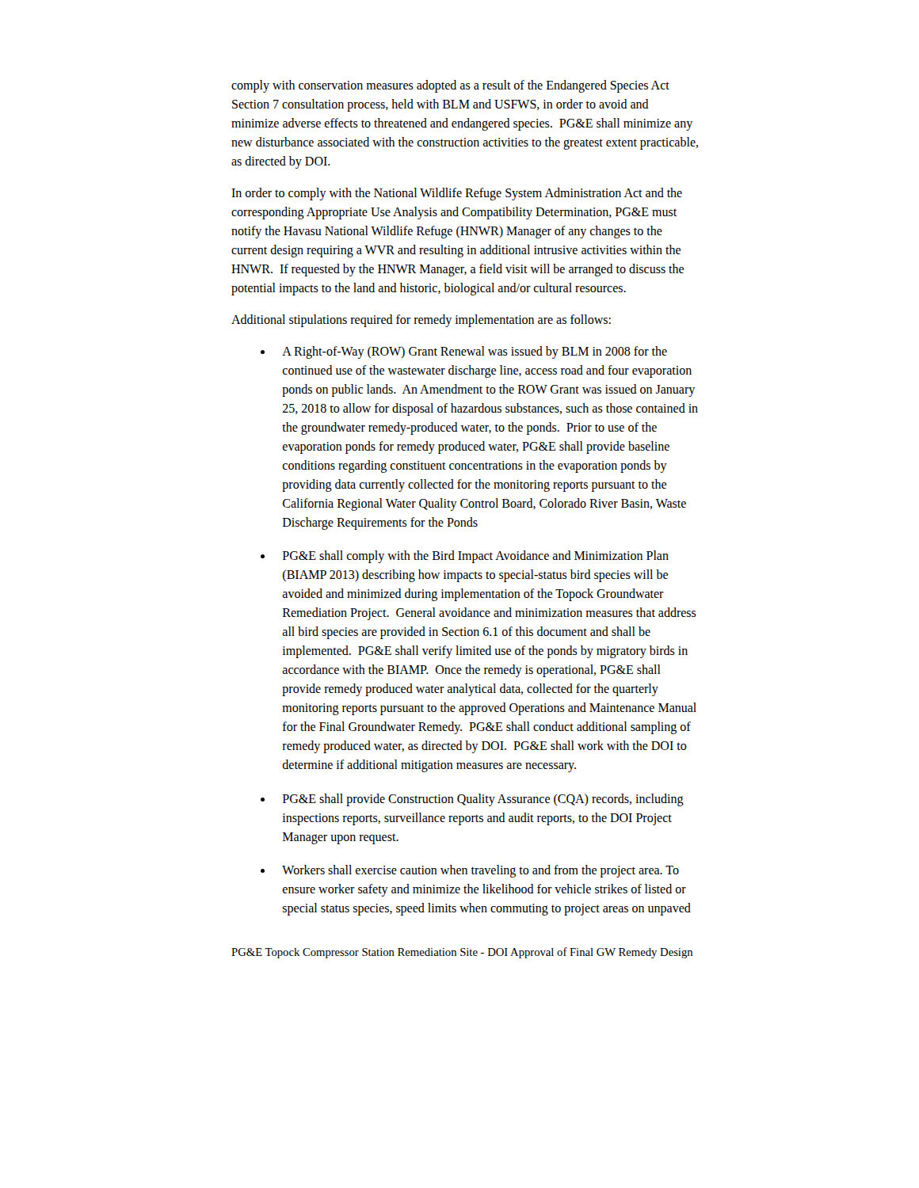comply with conservation measures adopted as a result of the Endangered Species Act Section 7 consultation process, held with BLM and USFWS, in order to avoid and minimize adverse effects to threatened and endangered species. PG&E shall minimize any new disturbance associated with the construction activities to the greatest extent practicable, as directed by DOI.
In order to comply with the National Wildlife Refuge System Administration Act and the corresponding Appropriate Use Analysis and Compatibility Determination, PG&E must notify the Havasu National Wildlife Refuge (HNWR) Manager of any changes to the current design requiring a WVR and resulting in additional intrusive activities within the HNWR. If requested by the HNWR Manager, a field visit will be arranged to discuss the potential impacts to the land and historic, biological and/or cultural resources.
Additional stipulations required for remedy implementation are as follows:
A Right-of-Way (ROW) Grant Renewal was issued by BLM in 2008 for the continued use of the wastewater discharge line, access road and four evaporation ponds on public lands. An Amendment to the ROW Grant was issued on January 25, 2018 to allow for disposal of hazardous substances, such as those contained in the groundwater remedy-produced water, to the ponds. Prior to use of the evaporation ponds for remedy produced water, PG&E shall provide baseline conditions regarding constituent concentrations in the evaporation ponds by providing data currently collected for the monitoring reports pursuant to the California Regional Water Quality Control Board, Colorado River Basin, Waste Discharge Requirements for the Ponds
PG&E shall comply with the Bird Impact Avoidance and Minimization Plan (BIAMP 2013) describing how impacts to special-status bird species will be avoided and minimized during implementation of the Topock Groundwater Remediation Project. General avoidance and minimization measures that address all bird species are provided in Section 6.1 of this document and shall be implemented. PG&E shall verify limited use of the ponds by migratory birds in accordance with the BIAMP. Once the remedy is operational, PG&E shall provide remedy produced water analytical data, collected for the quarterly monitoring reports pursuant to the approved Operations and Maintenance Manual for the Final Groundwater Remedy. PG&E shall conduct additional sampling of remedy produced water, as directed by DOI. PG&E shall work with the DOI to determine if additional mitigation measures are necessary.
PG&E shall provide Construction Quality Assurance (CQA) records, including inspections reports, surveillance reports and audit reports, to the DOI Project Manager upon request.
Workers shall exercise caution when traveling to and from the project area. To ensure worker safety and minimize the likelihood for vehicle strikes of listed or special status species, speed limits when commuting to project areas on unpaved
PG&E Topock Compressor Station Remediation Site - DOI Approval of Final GW Remedy Design